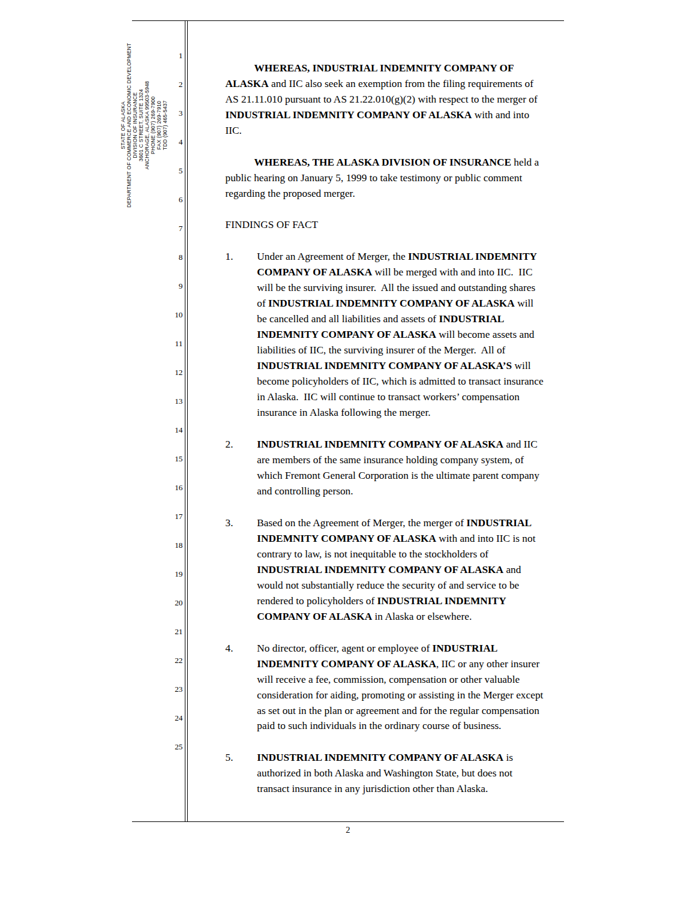1
2
3
4
5
6
7
8
9
10
11
12
13
14
15
16
17
18
19
20
21
22
23
24
25
STATE OF ALASKA DEPARTMENT OF COMMERCE AND ECONOMIC DEVELOPMENT DIVISION OF INSURANCE 3601 C STREET, SUITE 1324 ANCHORAGE, ALASKA 99503-5948 PHONE (907) 269-7900 FAX (907) 269-7910 TDD (907) 465-5437
WHEREAS, INDUSTRIAL INDEMNITY COMPANY OF ALASKA and IIC also seek an exemption from the filing requirements of AS 21.11.010 pursuant to AS 21.22.010(g)(2) with respect to the merger of INDUSTRIAL INDEMNITY COMPANY OF ALASKA with and into IIC.
WHEREAS, THE ALASKA DIVISION OF INSURANCE held a public hearing on January 5, 1999 to take testimony or public comment regarding the proposed merger.
FINDINGS OF FACT
1.
Under an Agreement of Merger, the INDUSTRIAL INDEMNITY COMPANY OF ALASKA will be merged with and into IIC. IIC will be the surviving insurer. All the issued and outstanding shares of INDUSTRIAL INDEMNITY COMPANY OF ALASKA will be cancelled and all liabilities and assets of INDUSTRIAL INDEMNITY COMPANY OF ALASKA will become assets and liabilities of IIC, the surviving insurer of the Merger. All of INDUSTRIAL INDEMNITY COMPANY OF ALASKA’S will become policyholders of IIC, which is admitted to transact insurance in Alaska. IIC will continue to transact workers’ compensation insurance in Alaska following the merger.
2.
INDUSTRIAL INDEMNITY COMPANY OF ALASKA and IIC are members of the same insurance holding company system, of which Fremont General Corporation is the ultimate parent company and controlling person.
3.
Based on the Agreement of Merger, the merger of INDUSTRIAL INDEMNITY COMPANY OF ALASKA with and into IIC is not contrary to law, is not inequitable to the stockholders of INDUSTRIAL INDEMNITY COMPANY OF ALASKA and would not substantially reduce the security of and service to be rendered to policyholders of INDUSTRIAL INDEMNITY COMPANY OF ALASKA in Alaska or elsewhere.
4.
No director, officer, agent or employee of INDUSTRIAL INDEMNITY COMPANY OF ALASKA, IIC or any other insurer will receive a fee, commission, compensation or other valuable consideration for aiding, promoting or assisting in the Merger except as set out in the plan or agreement and for the regular compensation paid to such individuals in the ordinary course of business.
5.
INDUSTRIAL INDEMNITY COMPANY OF ALASKA is authorized in both Alaska and Washington State, but does not transact insurance in any jurisdiction other than Alaska.
2